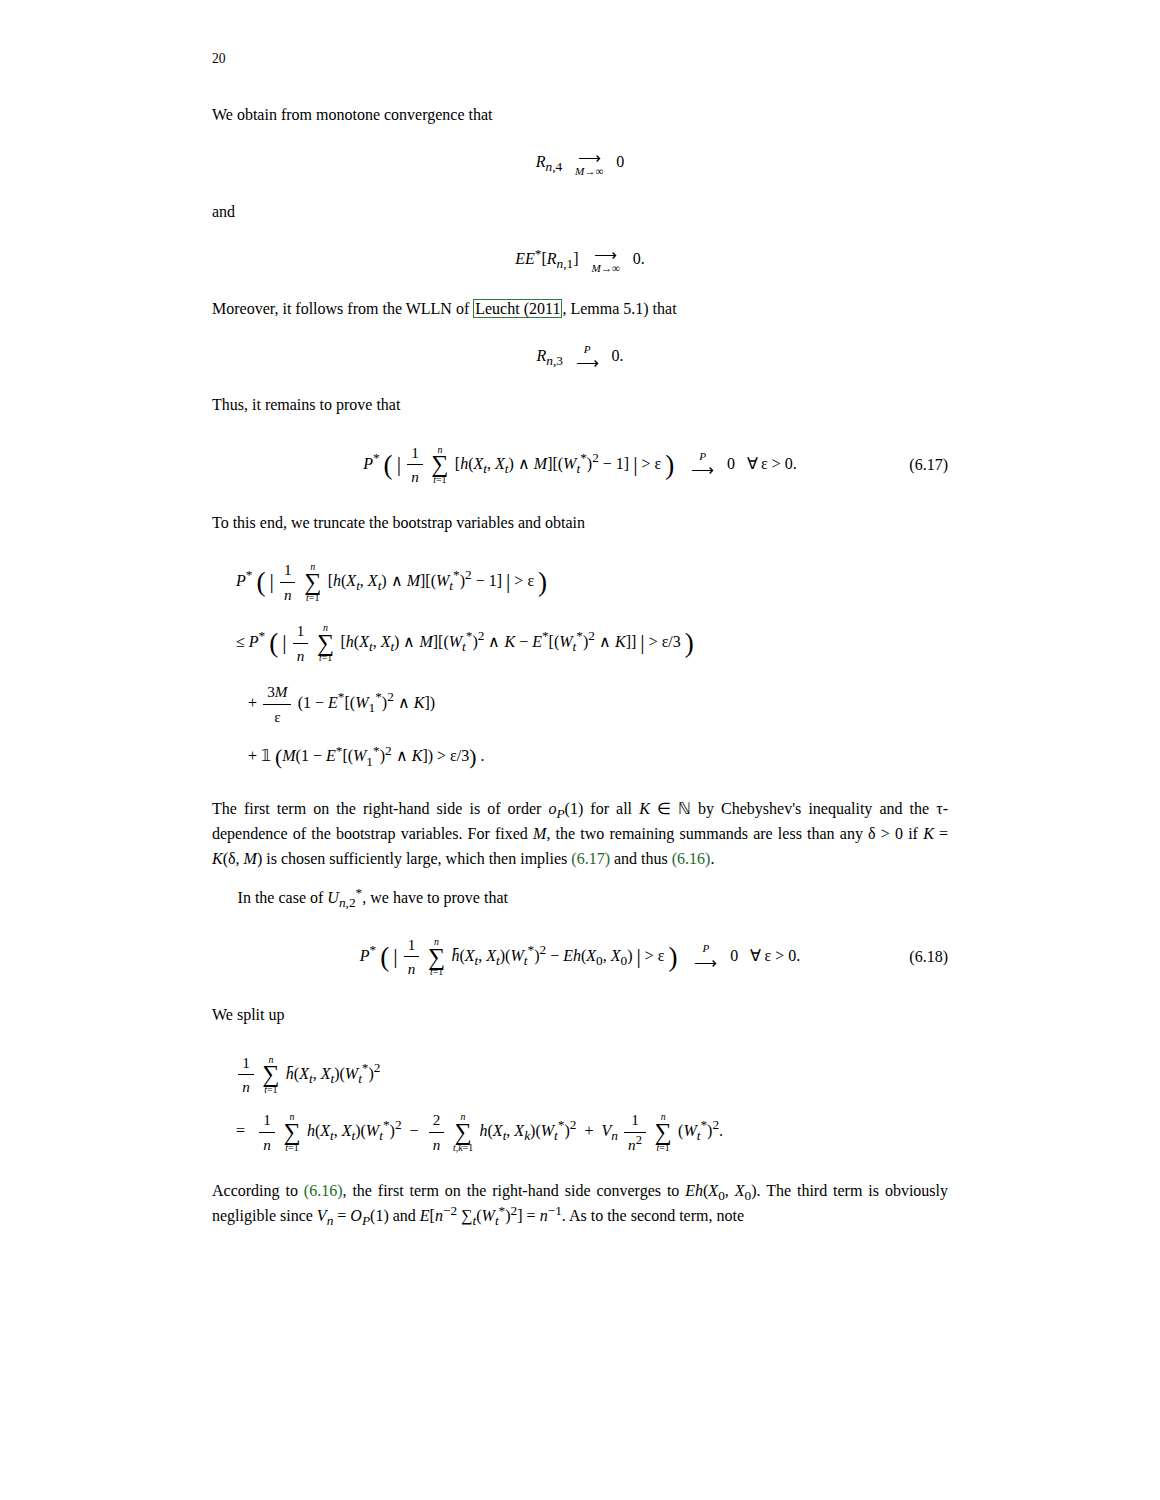20
We obtain from monotone convergence that
Rn,4 ⟶M→∞ 0
and
EE*[Rn,1] ⟶M→∞ 0.
Moreover, it follows from the WLLN of Leucht (2011, Lemma 5.1) that
Rn,3 P⟶ 0.
Thus, it remains to prove that
P* ( | 1 n n∑t=1 [h(Xt, Xt) ∧ M][(Wt*)2 − 1] | > ε ) P⟶ 0 ∀ ε > 0.
(6.17)
To this end, we truncate the bootstrap variables and obtain
P* ( | 1 n n∑t=1 [h(Xt, Xt) ∧ M][(Wt*)2 − 1] | > ε )
≤ P* ( | 1 n n∑t=1 [h(Xt, Xt) ∧ M][(Wt*)2 ∧ K − E*[(Wt*)2 ∧ K]] | > ε/3 )
+ 3M ε (1 − E*[(W1*)2 ∧ K])
+ 𝟙 (M(1 − E*[(W1*)2 ∧ K]) > ε/3) .
The first term on the right-hand side is of order oP(1) for all K ∈ ℕ by Chebyshev's inequality and the τ-dependence of the bootstrap variables. For fixed M, the two remaining summands are less than any δ > 0 if K = K(δ, M) is chosen sufficiently large, which then implies (6.17) and thus (6.16).
In the case of Un,2*, we have to prove that
P* ( | 1 n n∑t=1 h̄(Xt, Xt)(Wt*)2 − Eh(X0, X0) | > ε ) P⟶ 0 ∀ ε > 0.
(6.18)
We split up
1 n n∑t=1 h̄(Xt, Xt)(Wt*)2
= 1 n n∑t=1 h(Xt, Xt)(Wt*)2 − 2 n n∑t,k=1 h(Xt, Xk)(Wt*)2 + Vn 1 n2 n∑t=1 (Wt*)2.
According to (6.16), the first term on the right-hand side converges to Eh(X0, X0). The third term is obviously negligible since Vn = OP(1) and E[n−2 ∑t(Wt*)2] = n−1. As to the second term, note